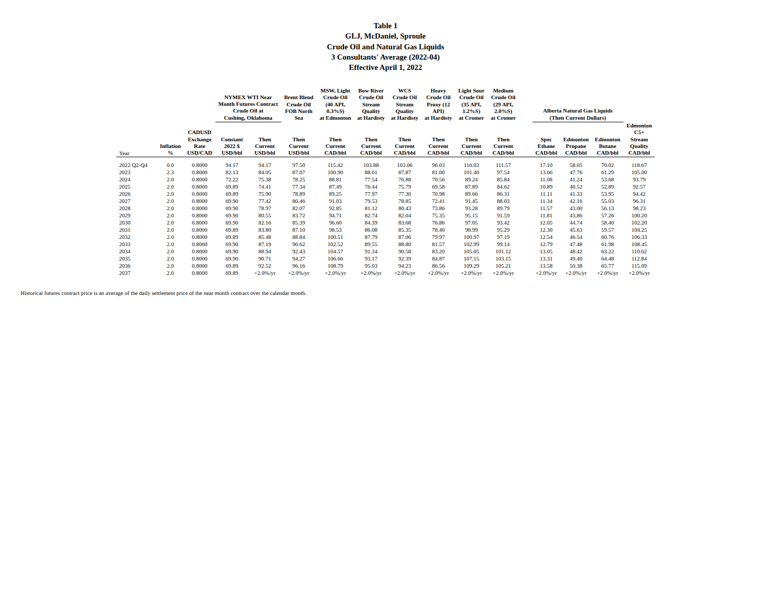Table 1
GLJ, McDaniel, Sproule
Crude Oil and Natural Gas Liquids
3 Consultants' Average (2022-04)
Effective April 1, 2022
| | | | NYMEX WTI Near Month Futures Contract Crude Oil at Cushing, Oklahoma | Brent Blend Crude Oil FOB North Sea | MSW, Light Crude Oil (40 API, 0.3%S) at Edmonton | Bow River Crude Oil Stream Quality at Hardisty | WCS Crude Oil Stream Quality at Hardisty | Heavy Crude Oil Proxy (12 API) at Hardisty | Light Sour Crude Oil (35 API, 1.2%S) at Cromer | Medium Crude Oil (29 API, 2.0%S) at Cromer | | Alberta Natural Gas Liquids (Then Current Dollars) | |
| Year | Inflation % | CADUSD Exchange Rate USD/CAD | Constant 2022 $ USD/bbl | Then Current USD/bbl | Then Current USD/bbl | Then Current CAD/bbl | Then Current CAD/bbl | Then Current CAD/bbl | Then Current CAD/bbl | Then Current CAD/bbl | Then Current CAD/bbl | | Spec Ethane CAD/bbl | Edmonton Propane CAD/bbl | Edmonton Butane CAD/bbl | Edmonton C5+ Stream Quality CAD/bbl |
| 2022 Q2-Q4 | 0.0 | 0.8000 | 94.17 | 94.17 | 97.50 | 115.42 | 103.88 | 103.06 | 96.03 | 116.03 | 111.57 | | 17.10 | 58.05 | 70.02 | 118.67 |
| 2023 | 2.3 | 0.8000 | 82.13 | 84.05 | 87.07 | 100.90 | 88.61 | 87.87 | 81.00 | 101.40 | 97.54 | | 13.66 | 47.76 | 61.29 | 105.00 |
| 2024 | 2.0 | 0.8000 | 72.22 | 75.38 | 78.25 | 88.81 | 77.54 | 76.88 | 70.56 | 89.24 | 85.84 | | 11.08 | 41.24 | 53.68 | 93.79 |
| 2025 | 2.0 | 0.8000 | 69.89 | 74.41 | 77.34 | 87.49 | 76.44 | 75.79 | 69.58 | 87.89 | 84.62 | | 10.89 | 40.52 | 52.89 | 92.57 |
| 2026 | 2.0 | 0.8000 | 69.89 | 75.90 | 78.89 | 89.25 | 77.97 | 77.30 | 70.98 | 89.66 | 86.31 | | 11.11 | 41.33 | 53.95 | 94.42 |
| 2027 | 2.0 | 0.8000 | 69.90 | 77.42 | 80.46 | 91.03 | 79.53 | 78.85 | 72.41 | 91.45 | 88.03 | | 11.34 | 42.16 | 55.03 | 96.31 |
| 2028 | 2.0 | 0.8000 | 69.90 | 78.97 | 82.07 | 92.85 | 81.12 | 80.43 | 73.86 | 93.28 | 89.79 | | 11.57 | 43.00 | 56.13 | 98.23 |
| 2029 | 2.0 | 0.8000 | 69.90 | 80.55 | 83.72 | 94.71 | 82.74 | 82.04 | 75.35 | 95.15 | 91.59 | | 11.81 | 43.86 | 57.26 | 100.20 |
| 2030 | 2.0 | 0.8000 | 69.90 | 82.16 | 85.39 | 96.60 | 84.39 | 83.68 | 76.86 | 97.05 | 93.42 | | 12.05 | 44.74 | 58.40 | 102.20 |
| 2031 | 2.0 | 0.8000 | 69.89 | 83.80 | 87.10 | 98.53 | 86.08 | 85.35 | 78.40 | 98.99 | 95.29 | | 12.30 | 45.63 | 59.57 | 104.25 |
| 2032 | 2.0 | 0.8000 | 69.89 | 85.48 | 88.84 | 100.51 | 87.79 | 87.06 | 79.97 | 100.97 | 97.19 | | 12.54 | 46.54 | 60.76 | 106.33 |
| 2033 | 2.0 | 0.8000 | 69.90 | 87.19 | 90.62 | 102.52 | 89.55 | 88.80 | 81.57 | 102.99 | 99.14 | | 12.79 | 47.48 | 61.98 | 108.45 |
| 2034 | 2.0 | 0.8000 | 69.90 | 88.94 | 92.43 | 104.57 | 91.34 | 90.58 | 83.20 | 105.05 | 101.12 | | 13.05 | 48.42 | 63.22 | 110.62 |
| 2035 | 2.0 | 0.8000 | 69.90 | 90.71 | 94.27 | 106.66 | 93.17 | 92.39 | 84.87 | 107.15 | 103.15 | | 13.31 | 49.40 | 64.48 | 112.84 |
| 2036 | 2.0 | 0.8000 | 69.89 | 92.52 | 96.16 | 108.79 | 95.03 | 94.23 | 86.56 | 109.29 | 105.21 | | 13.58 | 50.38 | 65.77 | 115.09 |
| 2037 | 2.0 | 0.8000 | 69.89 | +2.0%/yr | +2.0%/yr | +2.0%/yr | +2.0%/yr | +2.0%/yr | +2.0%/yr | +2.0%/yr | +2.0%/yr | | +2.0%/yr | +2.0%/yr | +2.0%/yr | +2.0%/yr |
Historical futures contract price is an average of the daily settlement price of the near month contract over the calendar month.